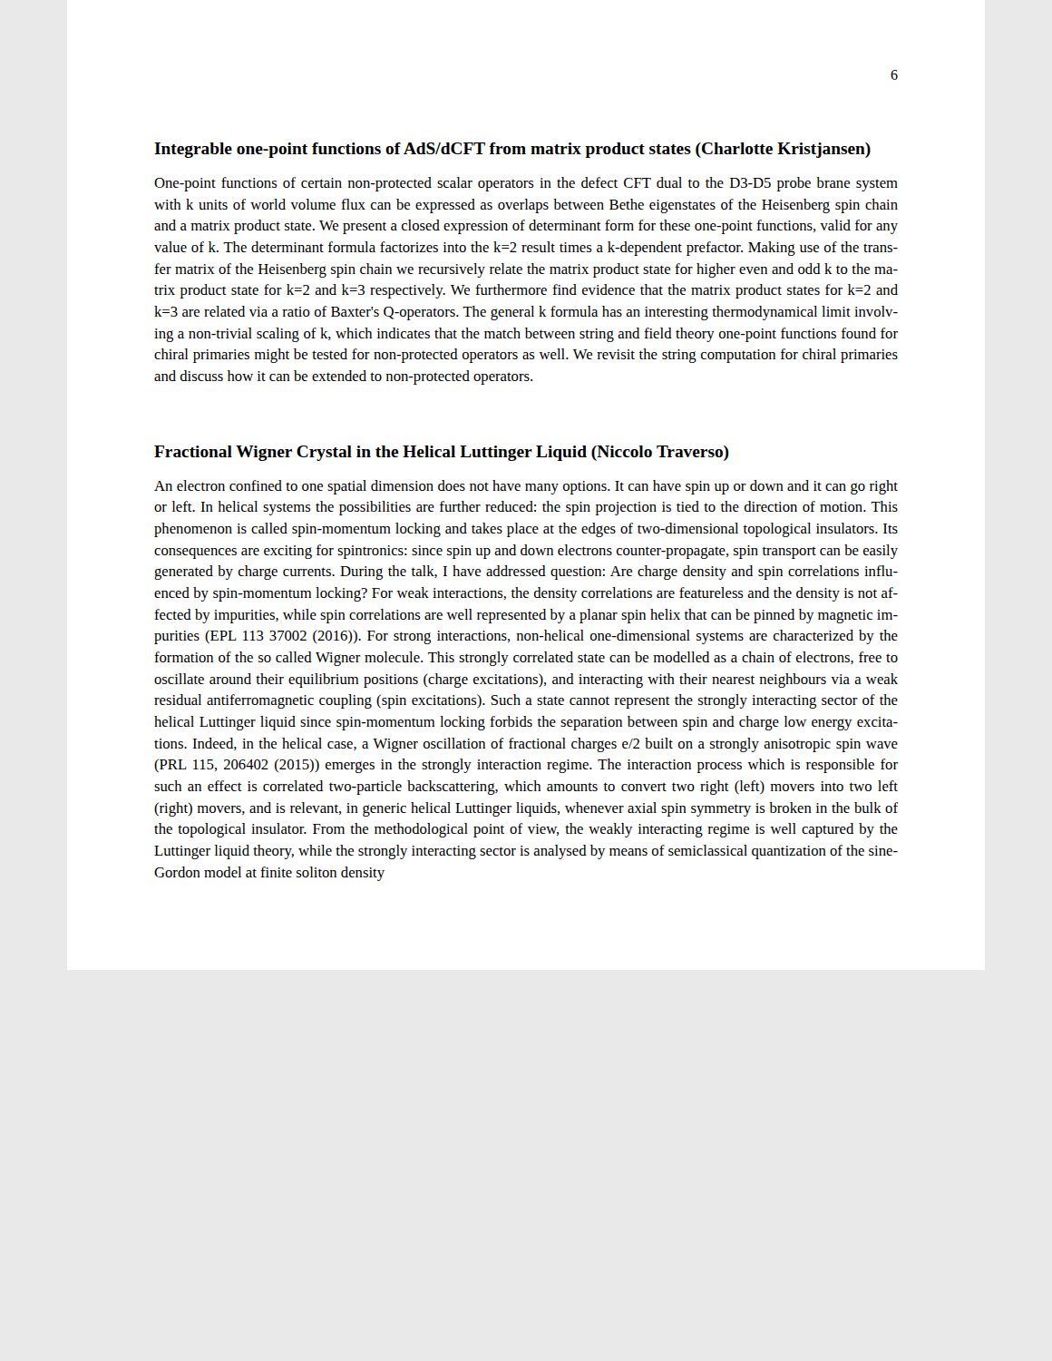6
Integrable one-point functions of AdS/dCFT from matrix product states (Charlotte Kristjansen)
One-point functions of certain non-protected scalar operators in the defect CFT dual to the D3-D5 probe brane system with k units of world volume flux can be expressed as overlaps between Bethe eigenstates of the Heisenberg spin chain and a matrix product state. We present a closed expression of determinant form for these one-point functions, valid for any value of k. The determinant formula factorizes into the k=2 result times a k-dependent prefactor. Making use of the transfer matrix of the Heisenberg spin chain we recursively relate the matrix product state for higher even and odd k to the matrix product state for k=2 and k=3 respectively. We furthermore find evidence that the matrix product states for k=2 and k=3 are related via a ratio of Baxter's Q-operators. The general k formula has an interesting thermodynamical limit involving a non-trivial scaling of k, which indicates that the match between string and field theory one-point functions found for chiral primaries might be tested for non-protected operators as well. We revisit the string computation for chiral primaries and discuss how it can be extended to non-protected operators.
Fractional Wigner Crystal in the Helical Luttinger Liquid (Niccolo Traverso)
An electron confined to one spatial dimension does not have many options. It can have spin up or down and it can go right or left. In helical systems the possibilities are further reduced: the spin projection is tied to the direction of motion. This phenomenon is called spin-momentum locking and takes place at the edges of two-dimensional topological insulators. Its consequences are exciting for spintronics: since spin up and down electrons counter-propagate, spin transport can be easily generated by charge currents. During the talk, I have addressed question: Are charge density and spin correlations influenced by spin-momentum locking? For weak interactions, the density correlations are featureless and the density is not affected by impurities, while spin correlations are well represented by a planar spin helix that can be pinned by magnetic impurities (EPL 113 37002 (2016)). For strong interactions, non-helical one-dimensional systems are characterized by the formation of the so called Wigner molecule. This strongly correlated state can be modelled as a chain of electrons, free to oscillate around their equilibrium positions (charge excitations), and interacting with their nearest neighbours via a weak residual antiferromagnetic coupling (spin excitations). Such a state cannot represent the strongly interacting sector of the helical Luttinger liquid since spin-momentum locking forbids the separation between spin and charge low energy excitations. Indeed, in the helical case, a Wigner oscillation of fractional charges e/2 built on a strongly anisotropic spin wave (PRL 115, 206402 (2015)) emerges in the strongly interaction regime. The interaction process which is responsible for such an effect is correlated two-particle backscattering, which amounts to convert two right (left) movers into two left (right) movers, and is relevant, in generic helical Luttinger liquids, whenever axial spin symmetry is broken in the bulk of the topological insulator. From the methodological point of view, the weakly interacting regime is well captured by the Luttinger liquid theory, while the strongly interacting sector is analysed by means of semiclassical quantization of the sine-Gordon model at finite soliton density